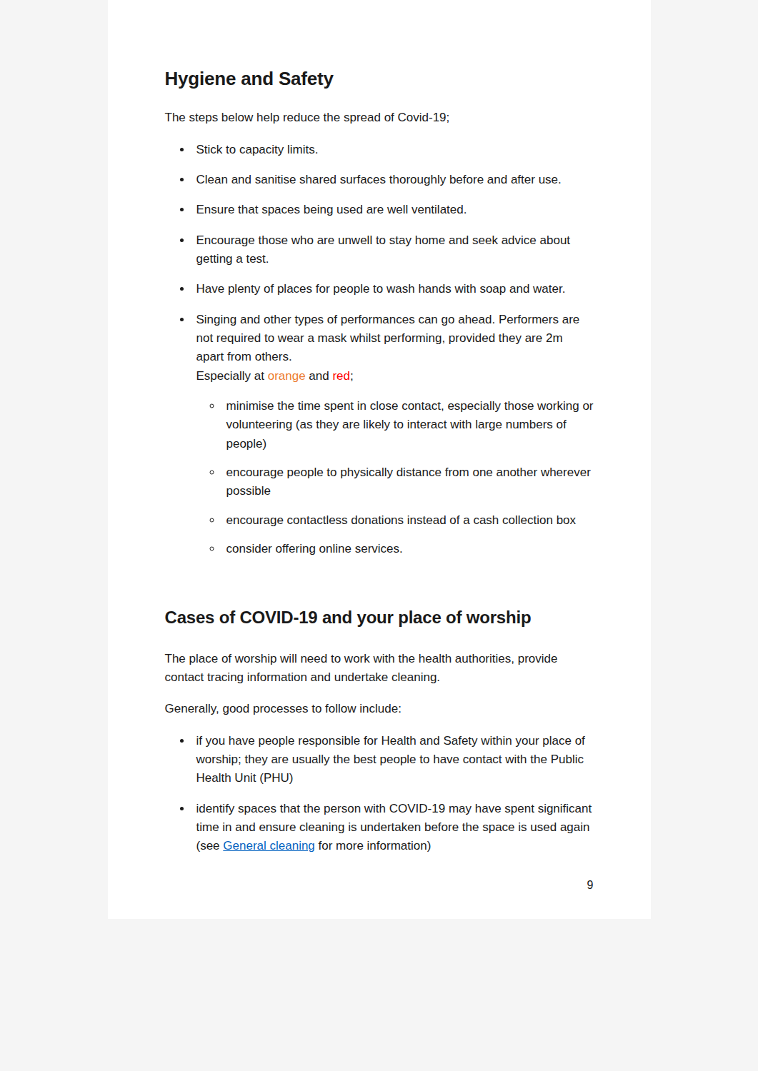Hygiene and Safety
The steps below help reduce the spread of Covid-19;
Stick to capacity limits.
Clean and sanitise shared surfaces thoroughly before and after use.
Ensure that spaces being used are well ventilated.
Encourage those who are unwell to stay home and seek advice about getting a test.
Have plenty of places for people to wash hands with soap and water.
Singing and other types of performances can go ahead. Performers are not required to wear a mask whilst performing, provided they are 2m apart from others.
Especially at orange and red;
minimise the time spent in close contact, especially those working or volunteering (as they are likely to interact with large numbers of people)
encourage people to physically distance from one another wherever possible
encourage contactless donations instead of a cash collection box
consider offering online services.
Cases of COVID-19 and your place of worship
The place of worship will need to work with the health authorities, provide contact tracing information and undertake cleaning.
Generally, good processes to follow include:
if you have people responsible for Health and Safety within your place of worship; they are usually the best people to have contact with the Public Health Unit (PHU)
identify spaces that the person with COVID-19 may have spent significant time in and ensure cleaning is undertaken before the space is used again (see General cleaning for more information)
9